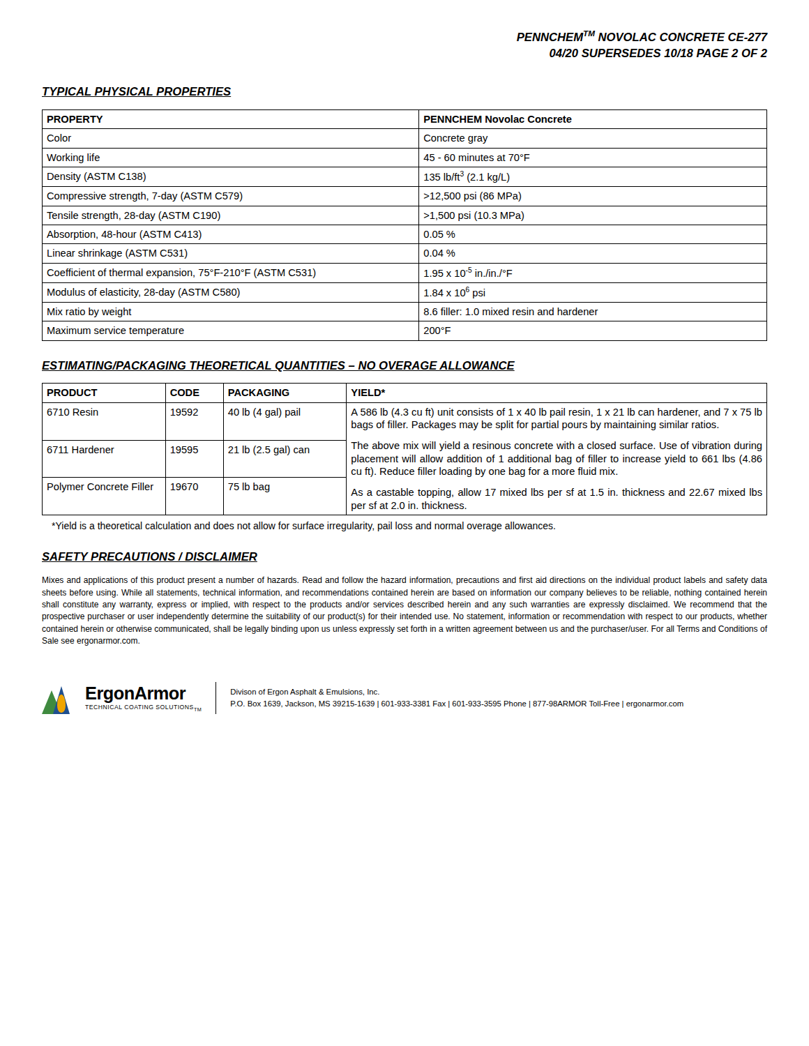PENNCHEMTM NOVOLAC CONCRETE CE-277
04/20 SUPERSEDES 10/18 PAGE 2 OF 2
TYPICAL PHYSICAL PROPERTIES
| PROPERTY | PENNCHEM Novolac Concrete |
| --- | --- |
| Color | Concrete gray |
| Working life | 45 - 60 minutes at 70°F |
| Density (ASTM C138) | 135 lb/ft 3 (2.1 kg/L) |
| Compressive strength, 7-day (ASTM C579) | >12,500 psi (86 MPa) |
| Tensile strength, 28-day (ASTM C190) | >1,500 psi (10.3 MPa) |
| Absorption, 48-hour (ASTM C413) | 0.05 % |
| Linear shrinkage (ASTM C531) | 0.04 % |
| Coefficient of thermal expansion, 75°F-210°F (ASTM C531) | 1.95 x 10 -5 in./in./°F |
| Modulus of elasticity, 28-day (ASTM C580) | 1.84 x 10 6 psi |
| Mix ratio by weight | 8.6 filler: 1.0 mixed resin and hardener |
| Maximum service temperature | 200°F |
ESTIMATING/PACKAGING THEORETICAL QUANTITIES – NO OVERAGE ALLOWANCE
| PRODUCT | CODE | PACKAGING | YIELD* |
| --- | --- | --- | --- |
| 6710 Resin | 19592 | 40 lb (4 gal) pail | A 586 lb (4.3 cu ft) unit consists of 1 x 40 lb pail resin, 1 x 21 lb can hardener, and 7 x 75 lb bags of filler. Packages may be split for partial pours by maintaining similar ratios. The above mix will yield a resinous concrete with a closed surface. Use of vibration during placement will allow addition of 1 additional bag of filler to increase yield to 661 lbs (4.86 cu ft). Reduce filler loading by one bag for a more fluid mix. As a castable topping, allow 17 mixed lbs per sf at 1.5 in. thickness and 22.67 mixed lbs per sf at 2.0 in. thickness. |
| 6711 Hardener | 19595 | 21 lb (2.5 gal) can |
| Polymer Concrete Filler | 19670 | 75 lb bag |
*Yield is a theoretical calculation and does not allow for surface irregularity, pail loss and normal overage allowances.
SAFETY PRECAUTIONS / DISCLAIMER
Mixes and applications of this product present a number of hazards. Read and follow the hazard information, precautions and first aid directions on the individual product labels and safety data sheets before using. While all statements, technical information, and recommendations contained herein are based on information our company believes to be reliable, nothing contained herein shall constitute any warranty, express or implied, with respect to the products and/or services described herein and any such warranties are expressly disclaimed. We recommend that the prospective purchaser or user independently determine the suitability of our product(s) for their intended use. No statement, information or recommendation with respect to our products, whether contained herein or otherwise communicated, shall be legally binding upon us unless expressly set forth in a written agreement between us and the purchaser/user. For all Terms and Conditions of Sale see ergonarmor.com.
ErgonArmor
TECHNICAL COATING SOLUTIONSTM
Divison of Ergon Asphalt & Emulsions, Inc.
P.O. Box 1639, Jackson, MS 39215-1639 | 601-933-3381 Fax | 601-933-3595 Phone | 877-98ARMOR Toll-Free | ergonarmor.com